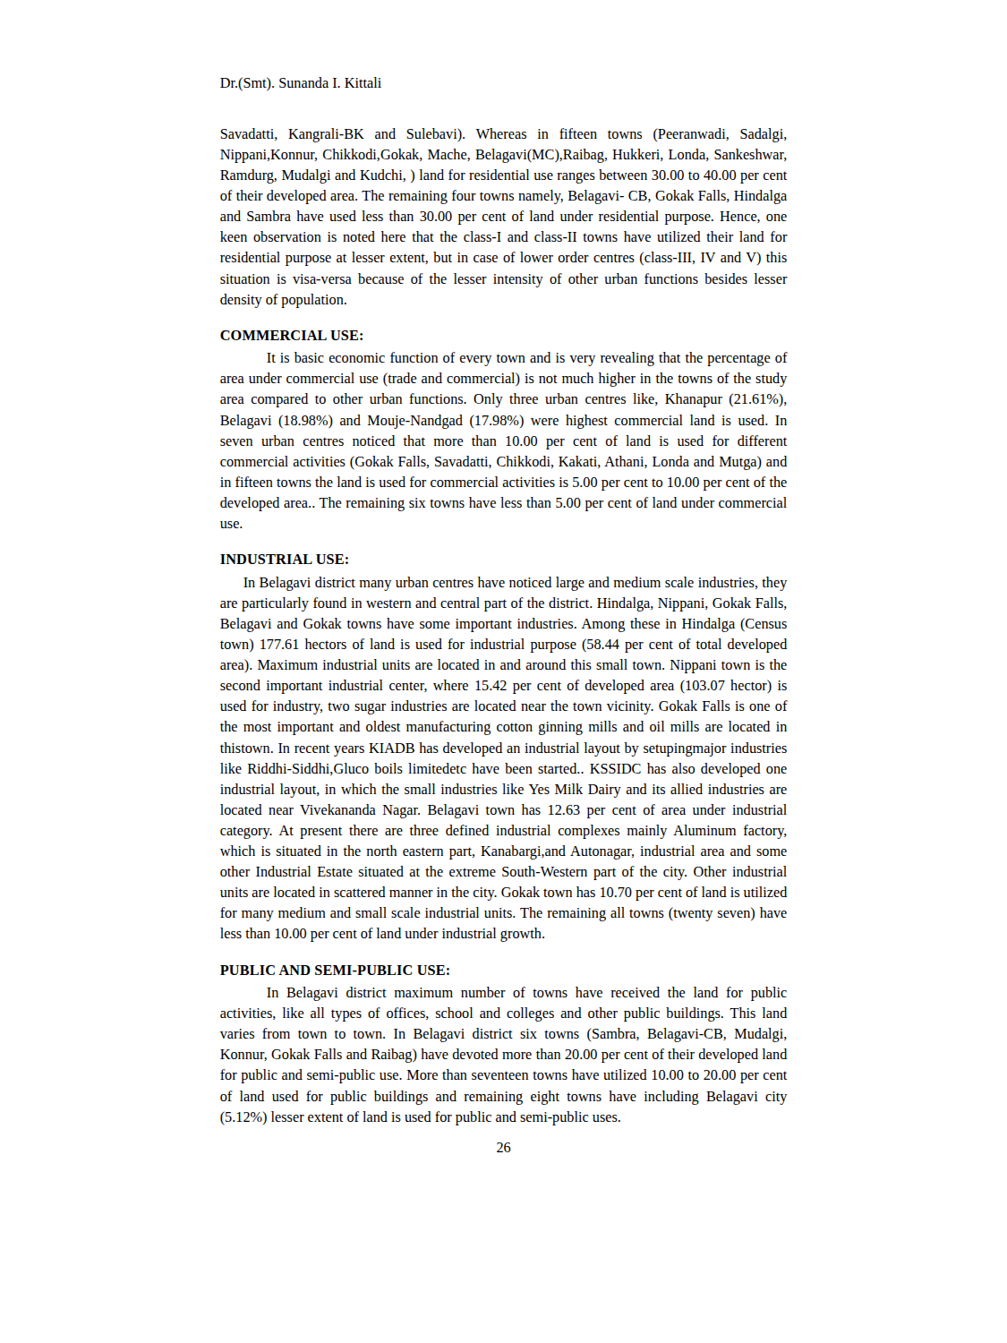Dr.(Smt). Sunanda I. Kittali
Savadatti, Kangrali-BK and Sulebavi). Whereas in fifteen towns (Peeranwadi, Sadalgi, Nippani,Konnur, Chikkodi,Gokak, Mache, Belagavi(MC),Raibag, Hukkeri, Londa, Sankeshwar, Ramdurg, Mudalgi and Kudchi, ) land for residential use ranges between 30.00 to 40.00 per cent of their developed area. The remaining four towns namely, Belagavi- CB, Gokak Falls, Hindalga and Sambra have used less than 30.00 per cent of land under residential purpose. Hence, one keen observation is noted here that the class-I and class-II towns have utilized their land for residential purpose at lesser extent, but in case of lower order centres (class-III, IV and V) this situation is visa-versa because of the lesser intensity of other urban functions besides lesser density of population.
Commercial use:
It is basic economic function of every town and is very revealing that the percentage of area under commercial use (trade and commercial) is not much higher in the towns of the study area compared to other urban functions. Only three urban centres like, Khanapur (21.61%), Belagavi (18.98%) and Mouje-Nandgad (17.98%) were highest commercial land is used. In seven urban centres noticed that more than 10.00 per cent of land is used for different commercial activities (Gokak Falls, Savadatti, Chikkodi, Kakati, Athani, Londa and Mutga) and in fifteen towns the land is used for commercial activities is 5.00 per cent to 10.00 per cent of the developed area.. The remaining six towns have less than 5.00 per cent of land under commercial use.
Industrial use:
In Belagavi district many urban centres have noticed large and medium scale industries, they are particularly found in western and central part of the district. Hindalga, Nippani, Gokak Falls, Belagavi and Gokak towns have some important industries. Among these in Hindalga (Census town) 177.61 hectors of land is used for industrial purpose (58.44 per cent of total developed area). Maximum industrial units are located in and around this small town. Nippani town is the second important industrial center, where 15.42 per cent of developed area (103.07 hector) is used for industry, two sugar industries are located near the town vicinity. Gokak Falls is one of the most important and oldest manufacturing cotton ginning mills and oil mills are located in thistown. In recent years KIADB has developed an industrial layout by setupingmajor industries like Riddhi-Siddhi,Gluco boils limitedetc have been started.. KSSIDC has also developed one industrial layout, in which the small industries like Yes Milk Dairy and its allied industries are located near Vivekananda Nagar. Belagavi town has 12.63 per cent of area under industrial category. At present there are three defined industrial complexes mainly Aluminum factory, which is situated in the north eastern part, Kanabargi,and Autonagar, industrial area and some other Industrial Estate situated at the extreme South-Western part of the city. Other industrial units are located in scattered manner in the city. Gokak town has 10.70 per cent of land is utilized for many medium and small scale industrial units. The remaining all towns (twenty seven) have less than 10.00 per cent of land under industrial growth.
Public and semi-public use:
In Belagavi district maximum number of towns have received the land for public activities, like all types of offices, school and colleges and other public buildings. This land varies from town to town. In Belagavi district six towns (Sambra, Belagavi-CB, Mudalgi, Konnur, Gokak Falls and Raibag) have devoted more than 20.00 per cent of their developed land for public and semi-public use. More than seventeen towns have utilized 10.00 to 20.00 per cent of land used for public buildings and remaining eight towns have including Belagavi city (5.12%) lesser extent of land is used for public and semi-public uses.
26